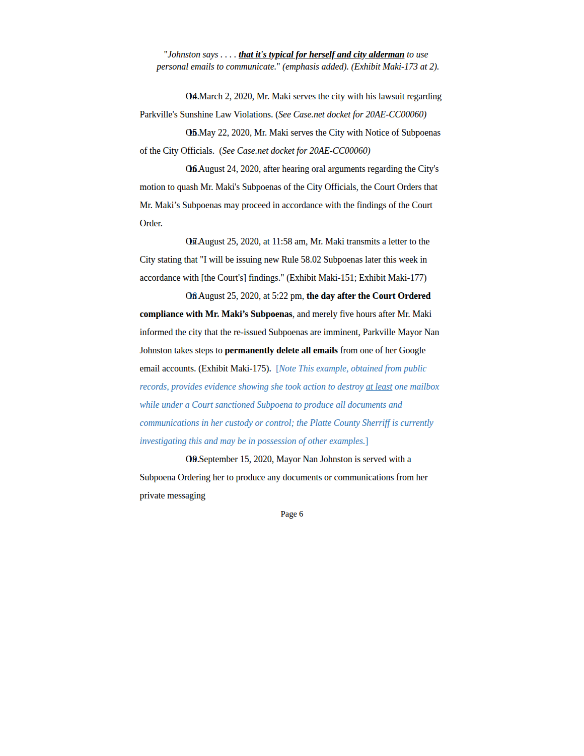"Johnston says . . . . that it's typical for herself and city alderman to use
personal emails to communicate." (emphasis added). (Exhibit Maki-173 at 2).
14. On March 2, 2020, Mr. Maki serves the city with his lawsuit regarding Parkville's Sunshine Law Violations. (See Case.net docket for 20AE-CC00060)
15. On May 22, 2020, Mr. Maki serves the City with Notice of Subpoenas of the City Officials. (See Case.net docket for 20AE-CC00060)
16. On August 24, 2020, after hearing oral arguments regarding the City's motion to quash Mr. Maki's Subpoenas of the City Officials, the Court Orders that Mr. Maki’s Subpoenas may proceed in accordance with the findings of the Court Order.
17. On August 25, 2020, at 11:58 am, Mr. Maki transmits a letter to the City stating that "I will be issuing new Rule 58.02 Subpoenas later this week in accordance with [the Court's] findings." (Exhibit Maki-151; Exhibit Maki-177)
18. On August 25, 2020, at 5:22 pm, the day after the Court Ordered compliance with Mr. Maki’s Subpoenas, and merely five hours after Mr. Maki informed the city that the re-issued Subpoenas are imminent, Parkville Mayor Nan Johnston takes steps to permanently delete all emails from one of her Google email accounts. (Exhibit Maki-175). [Note This example, obtained from public records, provides evidence showing she took action to destroy at least one mailbox while under a Court sanctioned Subpoena to produce all documents and communications in her custody or control; the Platte County Sherriff is currently investigating this and may be in possession of other examples.]
19. On September 15, 2020, Mayor Nan Johnston is served with a Subpoena Ordering her to produce any documents or communications from her private messaging
Page 6